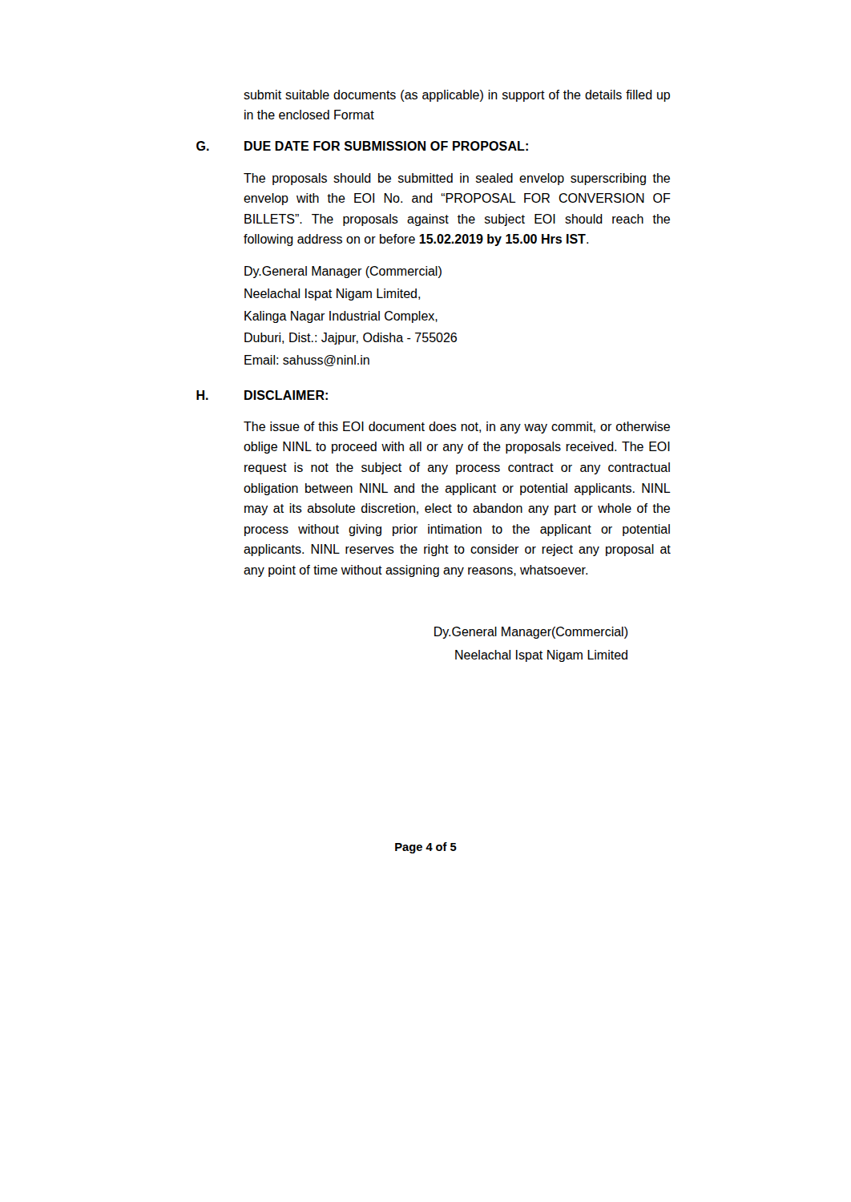submit suitable documents (as applicable) in support of the details filled up in the enclosed Format
G.
DUE DATE FOR SUBMISSION OF PROPOSAL:
The proposals should be submitted in sealed envelop superscribing the envelop with the EOI No. and “PROPOSAL FOR CONVERSION OF BILLETS”. The proposals against the subject EOI should reach the following address on or before 15.02.2019 by 15.00 Hrs IST.
Dy.General Manager (Commercial)
Neelachal Ispat Nigam Limited,
Kalinga Nagar Industrial Complex,
Duburi, Dist.: Jajpur, Odisha - 755026
Email: sahuss@ninl.in
H.
DISCLAIMER:
The issue of this EOI document does not, in any way commit, or otherwise oblige NINL to proceed with all or any of the proposals received. The EOI request is not the subject of any process contract or any contractual obligation between NINL and the applicant or potential applicants. NINL may at its absolute discretion, elect to abandon any part or whole of the process without giving prior intimation to the applicant or potential applicants. NINL reserves the right to consider or reject any proposal at any point of time without assigning any reasons, whatsoever.
Dy.General Manager(Commercial)
Neelachal Ispat Nigam Limited
Page 4 of 5